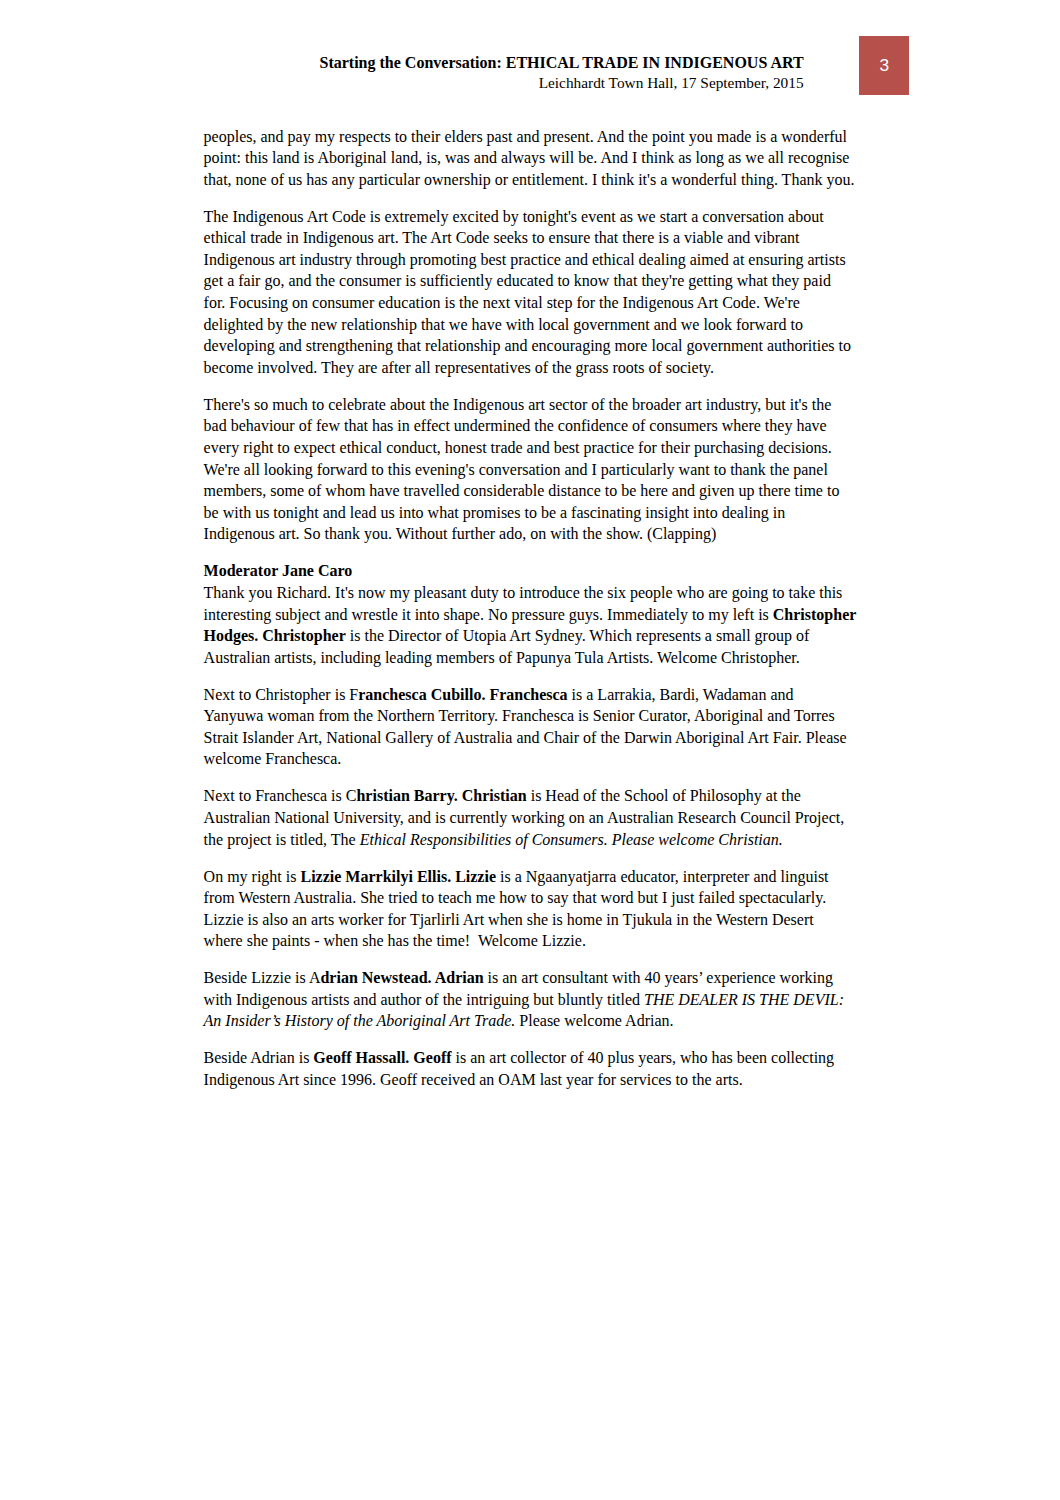3
Starting the Conversation: ETHICAL TRADE IN INDIGENOUS ART
Leichhardt Town Hall, 17 September, 2015
peoples, and pay my respects to their elders past and present. And the point you made is a wonderful point: this land is Aboriginal land, is, was and always will be. And I think as long as we all recognise that, none of us has any particular ownership or entitlement. I think it's a wonderful thing. Thank you.
The Indigenous Art Code is extremely excited by tonight's event as we start a conversation about ethical trade in Indigenous art. The Art Code seeks to ensure that there is a viable and vibrant Indigenous art industry through promoting best practice and ethical dealing aimed at ensuring artists get a fair go, and the consumer is sufficiently educated to know that they're getting what they paid for. Focusing on consumer education is the next vital step for the Indigenous Art Code. We're delighted by the new relationship that we have with local government and we look forward to developing and strengthening that relationship and encouraging more local government authorities to become involved. They are after all representatives of the grass roots of society.
There's so much to celebrate about the Indigenous art sector of the broader art industry, but it's the bad behaviour of few that has in effect undermined the confidence of consumers where they have every right to expect ethical conduct, honest trade and best practice for their purchasing decisions. We're all looking forward to this evening's conversation and I particularly want to thank the panel members, some of whom have travelled considerable distance to be here and given up there time to be with us tonight and lead us into what promises to be a fascinating insight into dealing in Indigenous art. So thank you. Without further ado, on with the show. (Clapping)
Moderator Jane Caro
Thank you Richard. It's now my pleasant duty to introduce the six people who are going to take this interesting subject and wrestle it into shape. No pressure guys. Immediately to my left is Christopher Hodges. Christopher is the Director of Utopia Art Sydney. Which represents a small group of Australian artists, including leading members of Papunya Tula Artists. Welcome Christopher.
Next to Christopher is Franchesca Cubillo. Franchesca is a Larrakia, Bardi, Wadaman and Yanyuwa woman from the Northern Territory. Franchesca is Senior Curator, Aboriginal and Torres Strait Islander Art, National Gallery of Australia and Chair of the Darwin Aboriginal Art Fair. Please welcome Franchesca.
Next to Franchesca is Christian Barry. Christian is Head of the School of Philosophy at the Australian National University, and is currently working on an Australian Research Council Project, the project is titled, The Ethical Responsibilities of Consumers. Please welcome Christian.
On my right is Lizzie Marrkilyi Ellis. Lizzie is a Ngaanyatjarra educator, interpreter and linguist from Western Australia. She tried to teach me how to say that word but I just failed spectacularly. Lizzie is also an arts worker for Tjarlirli Art when she is home in Tjukula in the Western Desert where she paints - when she has the time! Welcome Lizzie.
Beside Lizzie is Adrian Newstead. Adrian is an art consultant with 40 years’ experience working with Indigenous artists and author of the intriguing but bluntly titled THE DEALER IS THE DEVIL: An Insider’s History of the Aboriginal Art Trade. Please welcome Adrian.
Beside Adrian is Geoff Hassall. Geoff is an art collector of 40 plus years, who has been collecting Indigenous Art since 1996. Geoff received an OAM last year for services to the arts.